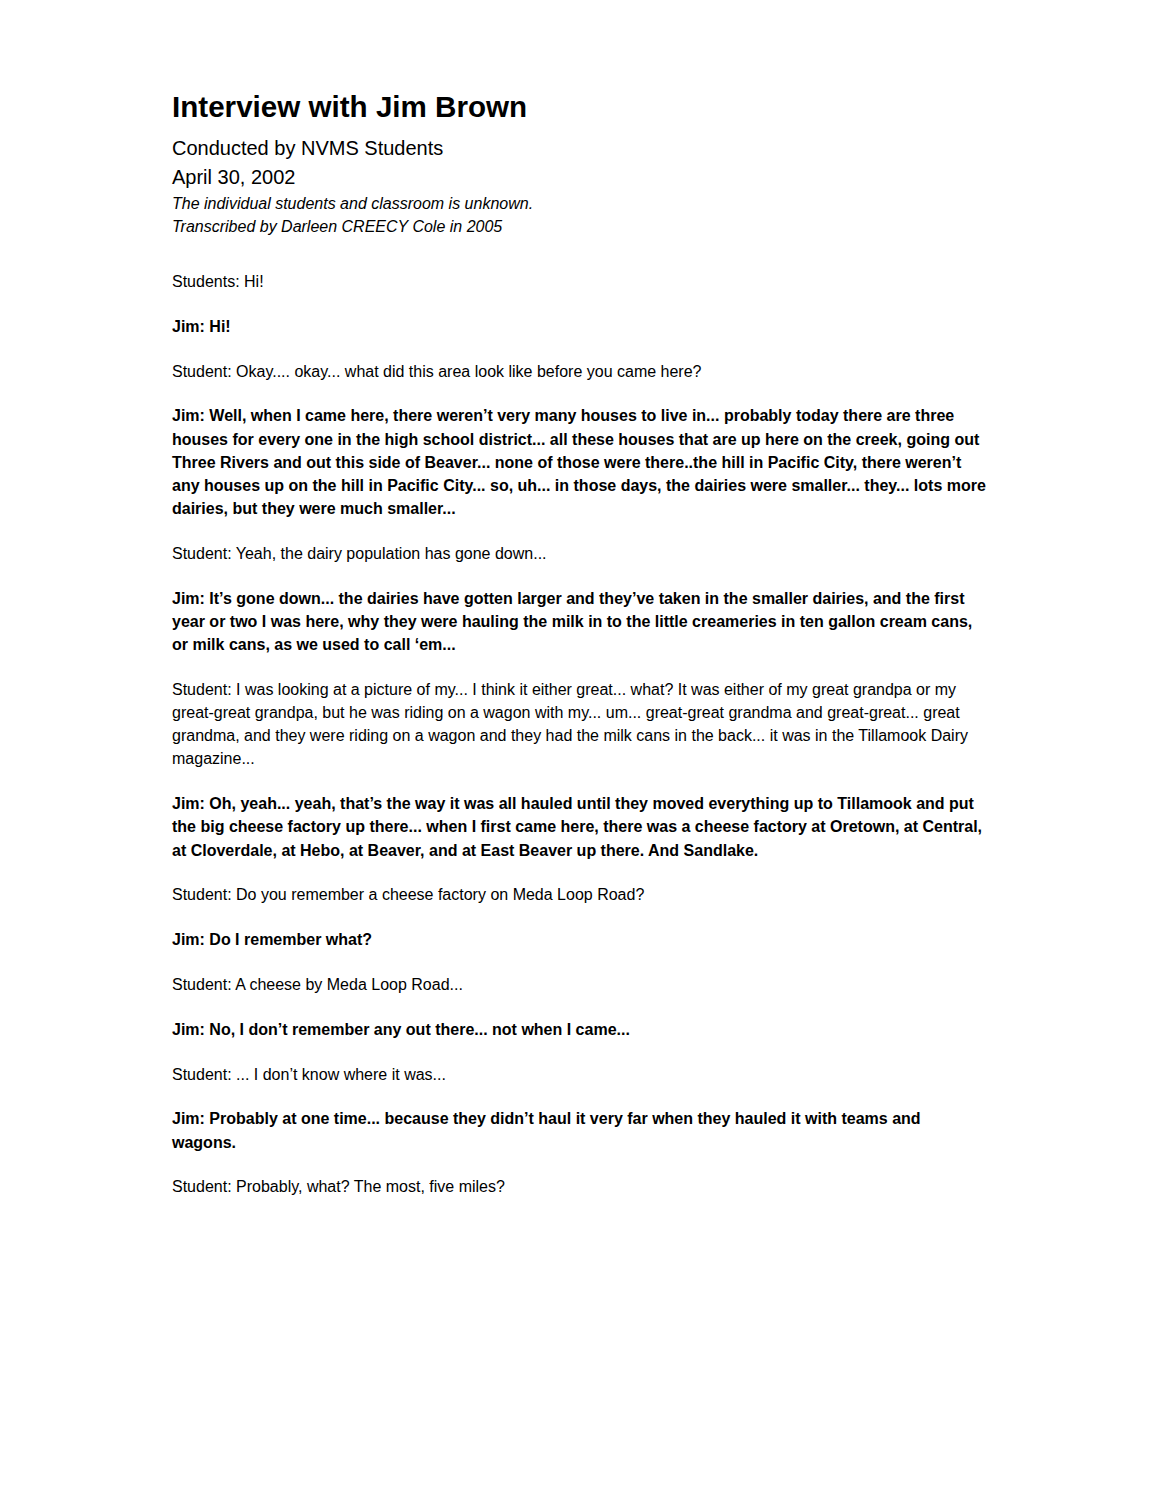Interview with Jim Brown
Conducted by NVMS Students
April 30, 2002
The individual students and classroom is unknown.
Transcribed by Darleen CREECY Cole in 2005
Students: Hi!
Jim: Hi!
Student: Okay.... okay... what did this area look like before you came here?
Jim: Well, when I came here, there weren’t very many houses to live in... probably today there are three houses for every one in the high school district... all these houses that are up here on the creek, going out Three Rivers and out this side of Beaver... none of those were there..the hill in Pacific City, there weren’t any houses up on the hill in Pacific City... so, uh... in those days, the dairies were smaller... they... lots more dairies, but they were much smaller...
Student: Yeah, the dairy population has gone down...
Jim: It’s gone down... the dairies have gotten larger and they’ve taken in the smaller dairies, and the first year or two I was here, why they were hauling the milk in to the little creameries in ten gallon cream cans, or milk cans, as we used to call ‘em...
Student: I was looking at a picture of my... I think it either great... what? It was either of my great grandpa or my great-great grandpa, but he was riding on a wagon with my... um... great-great grandma and great-great... great grandma, and they were riding on a wagon and they had the milk cans in the back... it was in the Tillamook Dairy magazine...
Jim: Oh, yeah... yeah, that’s the way it was all hauled until they moved everything up to Tillamook and put the big cheese factory up there... when I first came here, there was a cheese factory at Oretown, at Central, at Cloverdale, at Hebo, at Beaver, and at East Beaver up there. And Sandlake.
Student: Do you remember a cheese factory on Meda Loop Road?
Jim: Do I remember what?
Student: A cheese by Meda Loop Road...
Jim: No, I don’t remember any out there... not when I came...
Student: ... I don’t know where it was...
Jim: Probably at one time... because they didn’t haul it very far when they hauled it with teams and wagons.
Student: Probably, what? The most, five miles?